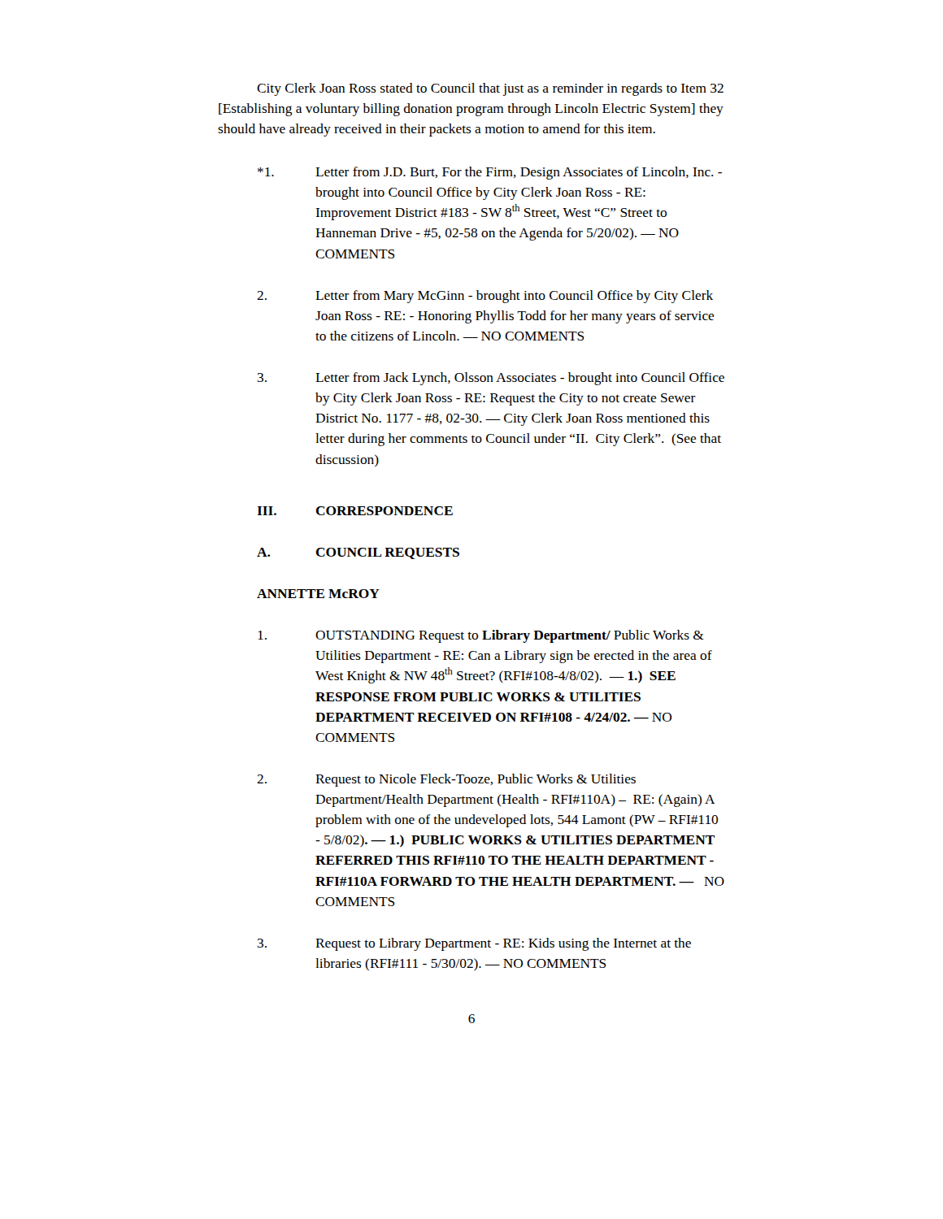City Clerk Joan Ross stated to Council that just as a reminder in regards to Item 32 [Establishing a voluntary billing donation program through Lincoln Electric System] they should have already received in their packets a motion to amend for this item.
*1.
Letter from J.D. Burt, For the Firm, Design Associates of Lincoln, Inc. - brought into Council Office by City Clerk Joan Ross - RE: Improvement District #183 - SW 8th Street, West “C” Street to Hanneman Drive - #5, 02-58 on the Agenda for 5/20/02). — NO COMMENTS
2.
Letter from Mary McGinn - brought into Council Office by City Clerk Joan Ross - RE: - Honoring Phyllis Todd for her many years of service to the citizens of Lincoln. — NO COMMENTS
3.
Letter from Jack Lynch, Olsson Associates - brought into Council Office by City Clerk Joan Ross - RE: Request the City to not create Sewer District No. 1177 - #8, 02-30. — City Clerk Joan Ross mentioned this letter during her comments to Council under “II. City Clerk”. (See that discussion)
III. CORRESPONDENCE
A. COUNCIL REQUESTS
ANNETTE McROY
1.
OUTSTANDING Request to Library Department/ Public Works & Utilities Department - RE: Can a Library sign be erected in the area of West Knight & NW 48th Street? (RFI#108-4/8/02). — 1.) SEE RESPONSE FROM PUBLIC WORKS & UTILITIES DEPARTMENT RECEIVED ON RFI#108 - 4/24/02. — NO COMMENTS
2.
Request to Nicole Fleck-Tooze, Public Works & Utilities Department/Health Department (Health - RFI#110A) – RE: (Again) A problem with one of the undeveloped lots, 544 Lamont (PW – RFI#110 - 5/8/02). — 1.) PUBLIC WORKS & UTILITIES DEPARTMENT REFERRED THIS RFI#110 TO THE HEALTH DEPARTMENT - RFI#110A FORWARD TO THE HEALTH DEPARTMENT. — NO COMMENTS
3.
Request to Library Department - RE: Kids using the Internet at the libraries (RFI#111 - 5/30/02). — NO COMMENTS
6